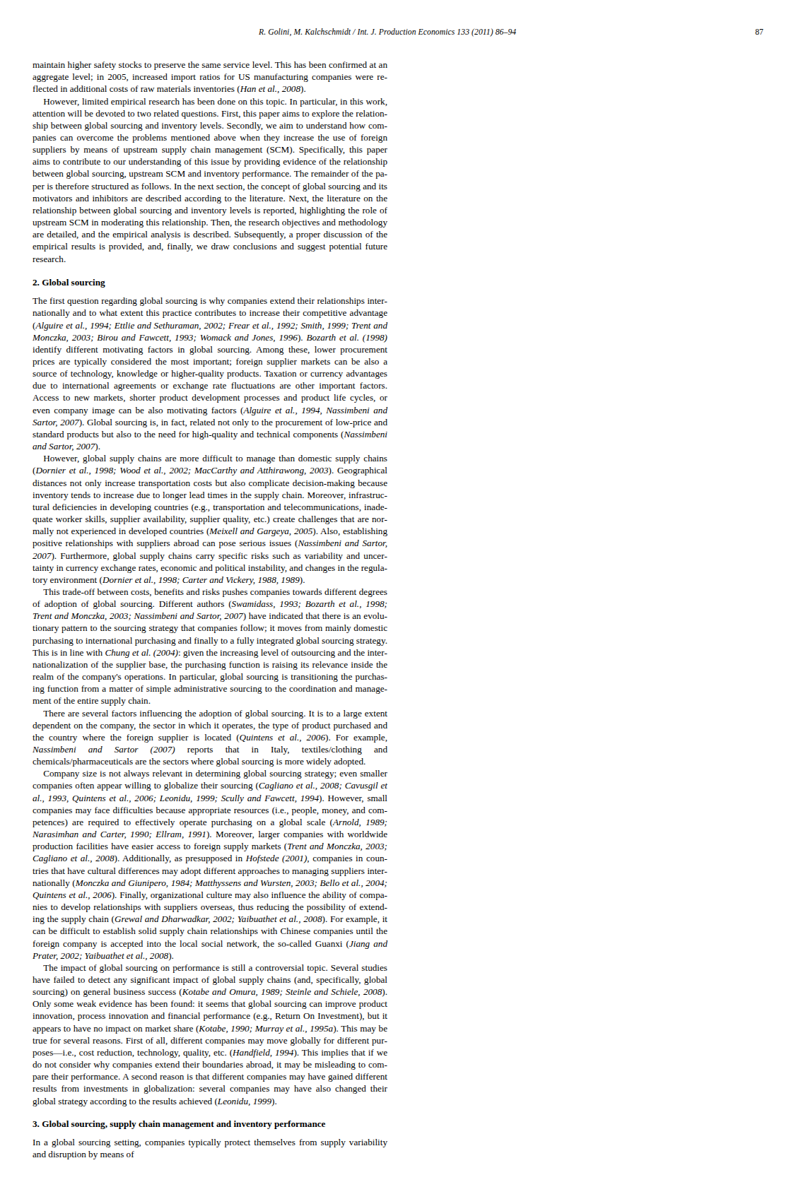R. Golini, M. Kalchschmidt / Int. J. Production Economics 133 (2011) 86–94 87
maintain higher safety stocks to preserve the same service level. This has been confirmed at an aggregate level; in 2005, increased import ratios for US manufacturing companies were reflected in additional costs of raw materials inventories (Han et al., 2008).
However, limited empirical research has been done on this topic. In particular, in this work, attention will be devoted to two related questions. First, this paper aims to explore the relationship between global sourcing and inventory levels. Secondly, we aim to understand how companies can overcome the problems mentioned above when they increase the use of foreign suppliers by means of upstream supply chain management (SCM). Specifically, this paper aims to contribute to our understanding of this issue by providing evidence of the relationship between global sourcing, upstream SCM and inventory performance. The remainder of the paper is therefore structured as follows. In the next section, the concept of global sourcing and its motivators and inhibitors are described according to the literature. Next, the literature on the relationship between global sourcing and inventory levels is reported, highlighting the role of upstream SCM in moderating this relationship. Then, the research objectives and methodology are detailed, and the empirical analysis is described. Subsequently, a proper discussion of the empirical results is provided, and, finally, we draw conclusions and suggest potential future research.
2. Global sourcing
The first question regarding global sourcing is why companies extend their relationships internationally and to what extent this practice contributes to increase their competitive advantage (Alguire et al., 1994; Ettlie and Sethuraman, 2002; Frear et al., 1992; Smith, 1999; Trent and Monczka, 2003; Birou and Fawcett, 1993; Womack and Jones, 1996). Bozarth et al. (1998) identify different motivating factors in global sourcing. Among these, lower procurement prices are typically considered the most important; foreign supplier markets can be also a source of technology, knowledge or higher-quality products. Taxation or currency advantages due to international agreements or exchange rate fluctuations are other important factors. Access to new markets, shorter product development processes and product life cycles, or even company image can be also motivating factors (Alguire et al., 1994, Nassimbeni and Sartor, 2007). Global sourcing is, in fact, related not only to the procurement of low-price and standard products but also to the need for high-quality and technical components (Nassimbeni and Sartor, 2007).
However, global supply chains are more difficult to manage than domestic supply chains (Dornier et al., 1998; Wood et al., 2002; MacCarthy and Atthirawong, 2003). Geographical distances not only increase transportation costs but also complicate decision-making because inventory tends to increase due to longer lead times in the supply chain. Moreover, infrastructural deficiencies in developing countries (e.g., transportation and telecommunications, inadequate worker skills, supplier availability, supplier quality, etc.) create challenges that are normally not experienced in developed countries (Meixell and Gargeya, 2005). Also, establishing positive relationships with suppliers abroad can pose serious issues (Nassimbeni and Sartor, 2007). Furthermore, global supply chains carry specific risks such as variability and uncertainty in currency exchange rates, economic and political instability, and changes in the regulatory environment (Dornier et al., 1998; Carter and Vickery, 1988, 1989).
This trade-off between costs, benefits and risks pushes companies towards different degrees of adoption of global sourcing. Different authors (Swamidass, 1993; Bozarth et al., 1998; Trent and Monczka, 2003; Nassimbeni and Sartor, 2007) have indicated that there is an evolutionary pattern to the sourcing strategy that companies follow; it moves from mainly domestic purchasing to international purchasing and finally to a fully integrated global sourcing strategy. This is in line with Chung et al. (2004): given the increasing level of outsourcing and the internationalization of the supplier base, the purchasing function is raising its relevance inside the realm of the company's operations. In particular, global sourcing is transitioning the purchasing function from a matter of simple administrative sourcing to the coordination and management of the entire supply chain.
There are several factors influencing the adoption of global sourcing. It is to a large extent dependent on the company, the sector in which it operates, the type of product purchased and the country where the foreign supplier is located (Quintens et al., 2006). For example, Nassimbeni and Sartor (2007) reports that in Italy, textiles/clothing and chemicals/pharmaceuticals are the sectors where global sourcing is more widely adopted.
Company size is not always relevant in determining global sourcing strategy; even smaller companies often appear willing to globalize their sourcing (Cagliano et al., 2008; Cavusgil et al., 1993, Quintens et al., 2006; Leonidu, 1999; Scully and Fawcett, 1994). However, small companies may face difficulties because appropriate resources (i.e., people, money, and competences) are required to effectively operate purchasing on a global scale (Arnold, 1989; Narasimhan and Carter, 1990; Ellram, 1991). Moreover, larger companies with worldwide production facilities have easier access to foreign supply markets (Trent and Monczka, 2003; Cagliano et al., 2008). Additionally, as presupposed in Hofstede (2001), companies in countries that have cultural differences may adopt different approaches to managing suppliers internationally (Monczka and Giunipero, 1984; Matthyssens and Wursten, 2003; Bello et al., 2004; Quintens et al., 2006). Finally, organizational culture may also influence the ability of companies to develop relationships with suppliers overseas, thus reducing the possibility of extending the supply chain (Grewal and Dharwadkar, 2002; Yaibuathet et al., 2008). For example, it can be difficult to establish solid supply chain relationships with Chinese companies until the foreign company is accepted into the local social network, the so-called Guanxi (Jiang and Prater, 2002; Yaibuathet et al., 2008).
The impact of global sourcing on performance is still a controversial topic. Several studies have failed to detect any significant impact of global supply chains (and, specifically, global sourcing) on general business success (Kotabe and Omura, 1989; Steinle and Schiele, 2008). Only some weak evidence has been found: it seems that global sourcing can improve product innovation, process innovation and financial performance (e.g., Return On Investment), but it appears to have no impact on market share (Kotabe, 1990; Murray et al., 1995a). This may be true for several reasons. First of all, different companies may move globally for different purposes—i.e., cost reduction, technology, quality, etc. (Handfield, 1994). This implies that if we do not consider why companies extend their boundaries abroad, it may be misleading to compare their performance. A second reason is that different companies may have gained different results from investments in globalization: several companies may have also changed their global strategy according to the results achieved (Leonidu, 1999).
3. Global sourcing, supply chain management and inventory performance
In a global sourcing setting, companies typically protect themselves from supply variability and disruption by means of